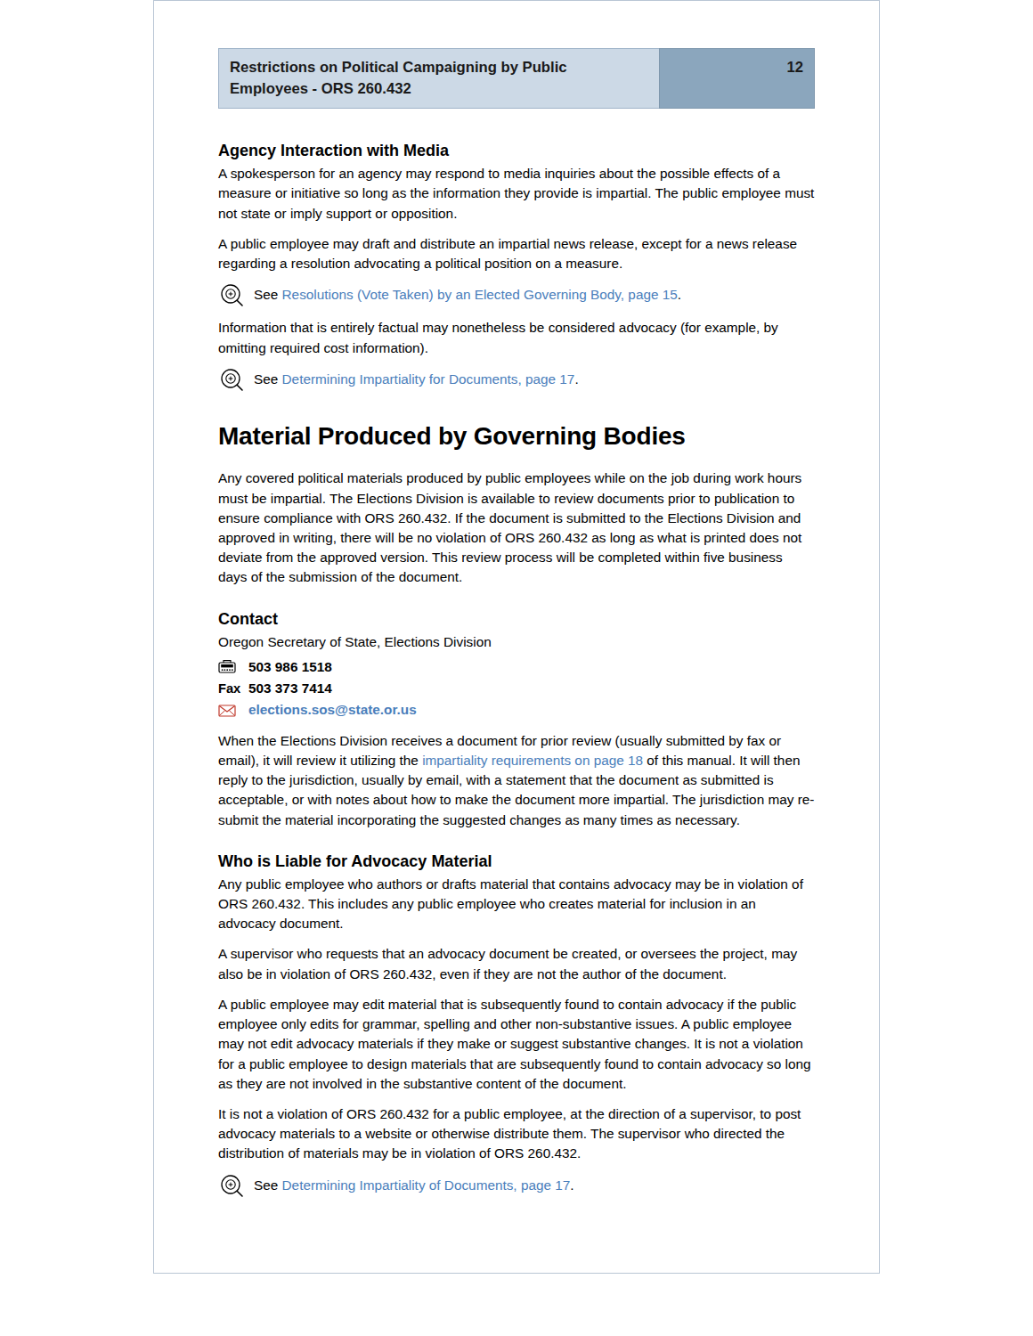Restrictions on Political Campaigning by Public Employees - ORS 260.432
12
Agency Interaction with Media
A spokesperson for an agency may respond to media inquiries about the possible effects of a measure or initiative so long as the information they provide is impartial. The public employee must not state or imply support or opposition.
A public employee may draft and distribute an impartial news release, except for a news release regarding a resolution advocating a political position on a measure.
See Resolutions (Vote Taken) by an Elected Governing Body, page 15.
Information that is entirely factual may nonetheless be considered advocacy (for example, by omitting required cost information).
See Determining Impartiality for Documents, page 17.
Material Produced by Governing Bodies
Any covered political materials produced by public employees while on the job during work hours must be impartial. The Elections Division is available to review documents prior to publication to ensure compliance with ORS 260.432. If the document is submitted to the Elections Division and approved in writing, there will be no violation of ORS 260.432 as long as what is printed does not deviate from the approved version. This review process will be completed within five business days of the submission of the document.
Contact
Oregon Secretary of State, Elections Division
503 986 1518
Fax
503 373 7414
elections.sos@state.or.us
When the Elections Division receives a document for prior review (usually submitted by fax or email), it will review it utilizing the impartiality requirements on page 18 of this manual. It will then reply to the jurisdiction, usually by email, with a statement that the document as submitted is acceptable, or with notes about how to make the document more impartial. The jurisdiction may re-submit the material incorporating the suggested changes as many times as necessary.
Who is Liable for Advocacy Material
Any public employee who authors or drafts material that contains advocacy may be in violation of ORS 260.432. This includes any public employee who creates material for inclusion in an advocacy document.
A supervisor who requests that an advocacy document be created, or oversees the project, may also be in violation of ORS 260.432, even if they are not the author of the document.
A public employee may edit material that is subsequently found to contain advocacy if the public employee only edits for grammar, spelling and other non-substantive issues. A public employee may not edit advocacy materials if they make or suggest substantive changes. It is not a violation for a public employee to design materials that are subsequently found to contain advocacy so long as they are not involved in the substantive content of the document.
It is not a violation of ORS 260.432 for a public employee, at the direction of a supervisor, to post advocacy materials to a website or otherwise distribute them. The supervisor who directed the distribution of materials may be in violation of ORS 260.432.
See Determining Impartiality of Documents, page 17.